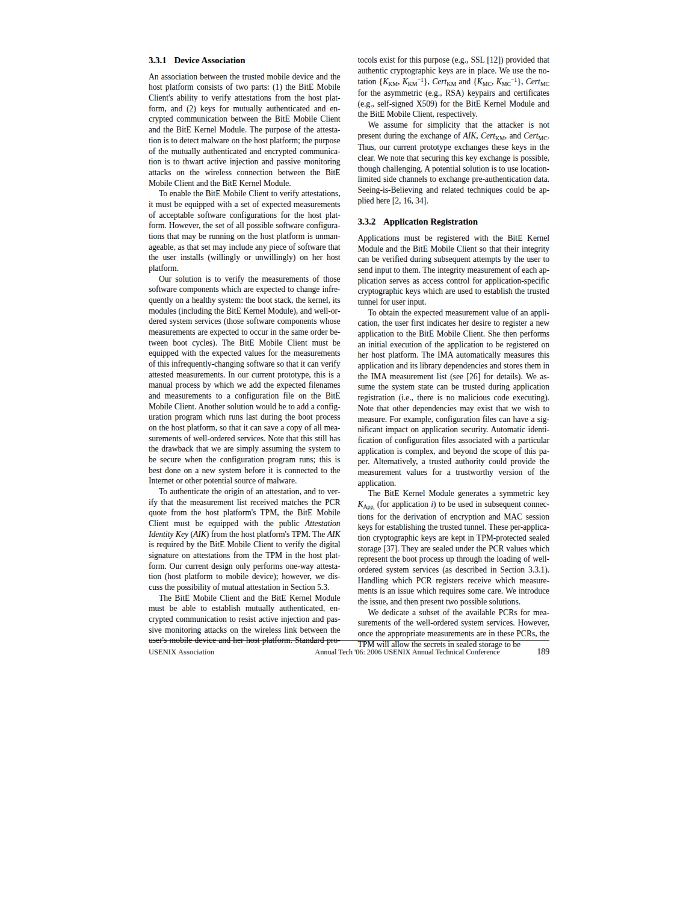3.3.1 Device Association
An association between the trusted mobile device and the host platform consists of two parts: (1) the BitE Mobile Client's ability to verify attestations from the host platform, and (2) keys for mutually authenticated and encrypted communication between the BitE Mobile Client and the BitE Kernel Module. The purpose of the attestation is to detect malware on the host platform; the purpose of the mutually authenticated and encrypted communication is to thwart active injection and passive monitoring attacks on the wireless connection between the BitE Mobile Client and the BitE Kernel Module.
To enable the BitE Mobile Client to verify attestations, it must be equipped with a set of expected measurements of acceptable software configurations for the host platform. However, the set of all possible software configurations that may be running on the host platform is unmanageable, as that set may include any piece of software that the user installs (willingly or unwillingly) on her host platform.
Our solution is to verify the measurements of those software components which are expected to change infrequently on a healthy system: the boot stack, the kernel, its modules (including the BitE Kernel Module), and well-ordered system services (those software components whose measurements are expected to occur in the same order between boot cycles). The BitE Mobile Client must be equipped with the expected values for the measurements of this infrequently-changing software so that it can verify attested measurements. In our current prototype, this is a manual process by which we add the expected filenames and measurements to a configuration file on the BitE Mobile Client. Another solution would be to add a configuration program which runs last during the boot process on the host platform, so that it can save a copy of all measurements of well-ordered services. Note that this still has the drawback that we are simply assuming the system to be secure when the configuration program runs; this is best done on a new system before it is connected to the Internet or other potential source of malware.
To authenticate the origin of an attestation, and to verify that the measurement list received matches the PCR quote from the host platform's TPM, the BitE Mobile Client must be equipped with the public Attestation Identity Key (AIK) from the host platform's TPM. The AIK is required by the BitE Mobile Client to verify the digital signature on attestations from the TPM in the host platform. Our current design only performs one-way attestation (host platform to mobile device); however, we discuss the possibility of mutual attestation in Section 5.3.
The BitE Mobile Client and the BitE Kernel Module must be able to establish mutually authenticated, encrypted communication to resist active injection and passive monitoring attacks on the wireless link between the user's mobile device and her host platform. Standard protocols exist for this purpose (e.g., SSL [12]) provided that authentic cryptographic keys are in place. We use the notation {KKM, KKM−1}, CertKM and {KMC, KMC−1}, CertMC for the asymmetric (e.g., RSA) keypairs and certificates (e.g., self-signed X509) for the BitE Kernel Module and the BitE Mobile Client, respectively.
We assume for simplicity that the attacker is not present during the exchange of AIK, CertKM, and CertMC. Thus, our current prototype exchanges these keys in the clear. We note that securing this key exchange is possible, though challenging. A potential solution is to use location-limited side channels to exchange pre-authentication data. Seeing-is-Believing and related techniques could be applied here [2, 16, 34].
3.3.2 Application Registration
Applications must be registered with the BitE Kernel Module and the BitE Mobile Client so that their integrity can be verified during subsequent attempts by the user to send input to them. The integrity measurement of each application serves as access control for application-specific cryptographic keys which are used to establish the trusted tunnel for user input.
To obtain the expected measurement value of an application, the user first indicates her desire to register a new application to the BitE Mobile Client. She then performs an initial execution of the application to be registered on her host platform. The IMA automatically measures this application and its library dependencies and stores them in the IMA measurement list (see [26] for details). We assume the system state can be trusted during application registration (i.e., there is no malicious code executing). Note that other dependencies may exist that we wish to measure. For example, configuration files can have a significant impact on application security. Automatic identification of configuration files associated with a particular application is complex, and beyond the scope of this paper. Alternatively, a trusted authority could provide the measurement values for a trustworthy version of the application.
The BitE Kernel Module generates a symmetric key KAppi (for application i) to be used in subsequent connections for the derivation of encryption and MAC session keys for establishing the trusted tunnel. These per-application cryptographic keys are kept in TPM-protected sealed storage [37]. They are sealed under the PCR values which represent the boot process up through the loading of well-ordered system services (as described in Section 3.3.1). Handling which PCR registers receive which measurements is an issue which requires some care. We introduce the issue, and then present two possible solutions.
We dedicate a subset of the available PCRs for measurements of the well-ordered system services. However, once the appropriate measurements are in these PCRs, the TPM will allow the secrets in sealed storage to be
USENIX Association
Annual Tech '06: 2006 USENIX Annual Technical Conference
189